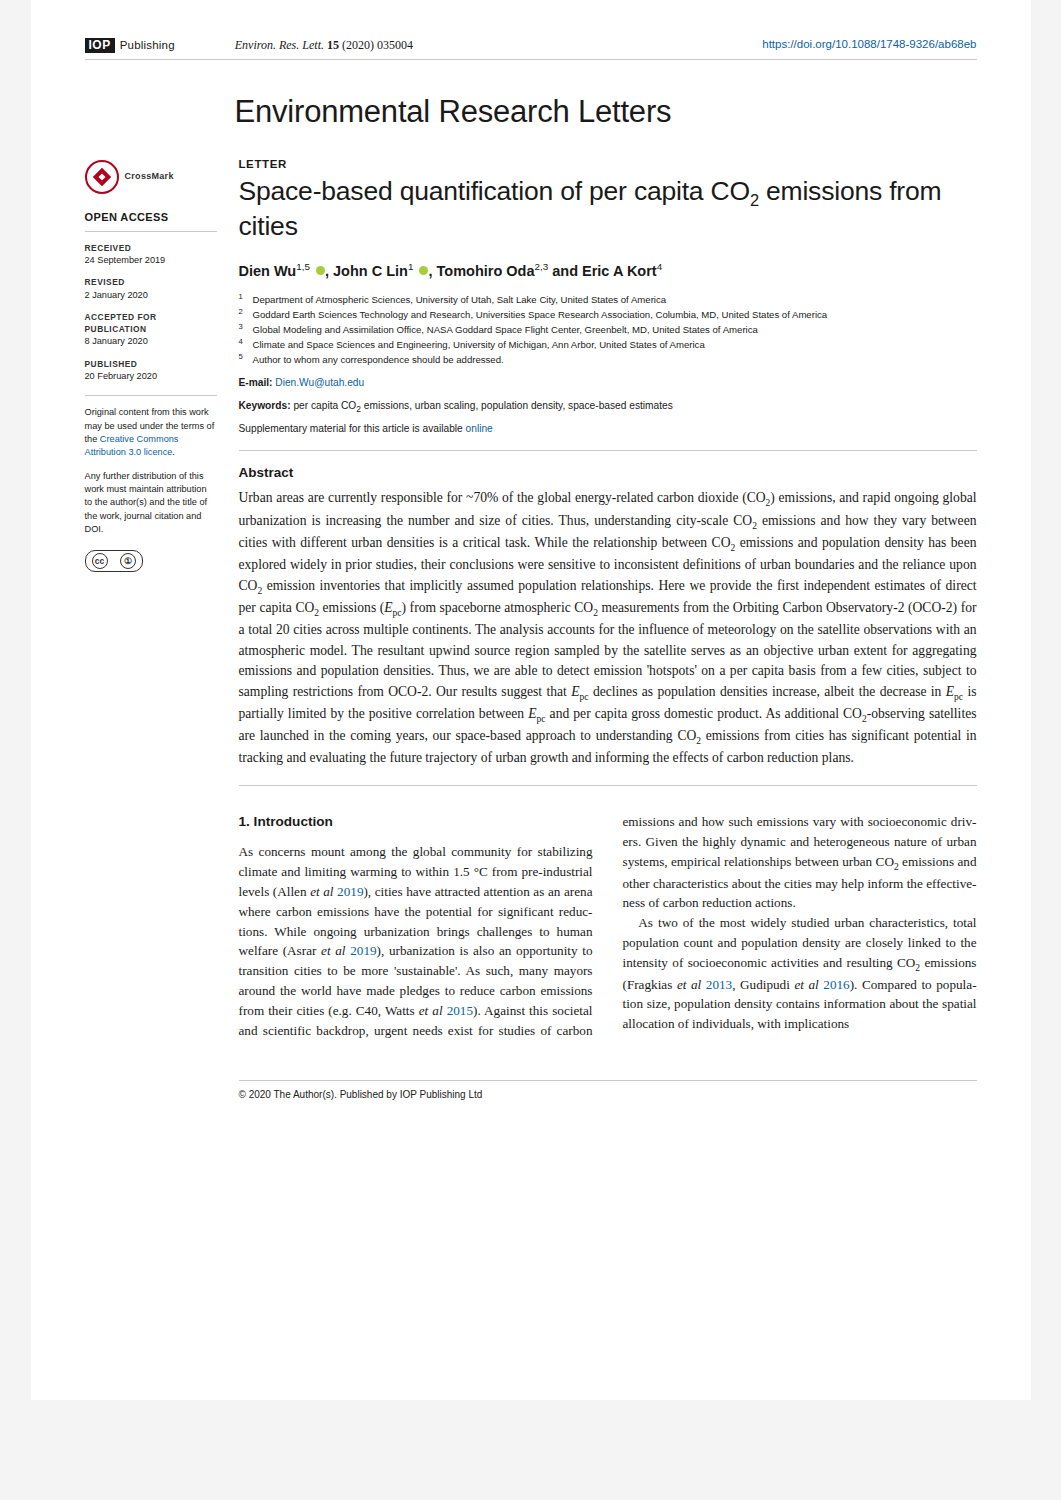IOP Publishing
Environ. Res. Lett. 15 (2020) 035004
https://doi.org/10.1088/1748-9326/ab68eb
Environmental Research Letters
CrossMark
OPEN ACCESS
Received 24 September 2019
Revised 2 January 2020
Accepted for publication 8 January 2020
Published 20 February 2020
Original content from this work may be used under the terms of the Creative Commons Attribution 3.0 licence.
Any further distribution of this work must maintain attribution to the author(s) and the title of the work, journal citation and DOI.
cc ①
LETTER
Space-based quantification of per capita CO2 emissions from cities
Dien Wu1,5 , John C Lin1 , Tomohiro Oda2,3 and Eric A Kort4
Department of Atmospheric Sciences, University of Utah, Salt Lake City, United States of America
Goddard Earth Sciences Technology and Research, Universities Space Research Association, Columbia, MD, United States of America
Global Modeling and Assimilation Office, NASA Goddard Space Flight Center, Greenbelt, MD, United States of America
Climate and Space Sciences and Engineering, University of Michigan, Ann Arbor, United States of America
Author to whom any correspondence should be addressed.
E-mail: Dien.Wu@utah.edu
Keywords: per capita CO2 emissions, urban scaling, population density, space-based estimates
Supplementary material for this article is available online
Abstract
Urban areas are currently responsible for ~70% of the global energy-related carbon dioxide (CO2) emissions, and rapid ongoing global urbanization is increasing the number and size of cities. Thus, understanding city-scale CO2 emissions and how they vary between cities with different urban densities is a critical task. While the relationship between CO2 emissions and population density has been explored widely in prior studies, their conclusions were sensitive to inconsistent definitions of urban boundaries and the reliance upon CO2 emission inventories that implicitly assumed population relationships. Here we provide the first independent estimates of direct per capita CO2 emissions (Epc) from spaceborne atmospheric CO2 measurements from the Orbiting Carbon Observatory-2 (OCO-2) for a total 20 cities across multiple continents. The analysis accounts for the influence of meteorology on the satellite observations with an atmospheric model. The resultant upwind source region sampled by the satellite serves as an objective urban extent for aggregating emissions and population densities. Thus, we are able to detect emission 'hotspots' on a per capita basis from a few cities, subject to sampling restrictions from OCO-2. Our results suggest that Epc declines as population densities increase, albeit the decrease in Epc is partially limited by the positive correlation between Epc and per capita gross domestic product. As additional CO2-observing satellites are launched in the coming years, our space-based approach to understanding CO2 emissions from cities has significant potential in tracking and evaluating the future trajectory of urban growth and informing the effects of carbon reduction plans.
1. Introduction
As concerns mount among the global community for stabilizing climate and limiting warming to within 1.5 °C from pre-industrial levels (Allen et al 2019), cities have attracted attention as an arena where carbon emissions have the potential for significant reductions. While ongoing urbanization brings challenges to human welfare (Asrar et al 2019), urbanization is also an opportunity to transition cities to be more 'sustainable'. As such, many mayors around the world have made pledges to reduce carbon emissions from their cities (e.g. C40, Watts et al 2015). Against this societal and scientific backdrop, urgent needs exist for studies of carbon emissions and how such emissions vary with socioeconomic drivers. Given the highly dynamic and heterogeneous nature of urban systems, empirical relationships between urban CO2 emissions and other characteristics about the cities may help inform the effectiveness of carbon reduction actions.
As two of the most widely studied urban characteristics, total population count and population density are closely linked to the intensity of socioeconomic activities and resulting CO2 emissions (Fragkias et al 2013, Gudipudi et al 2016). Compared to population size, population density contains information about the spatial allocation of individuals, with implications
© 2020 The Author(s). Published by IOP Publishing Ltd